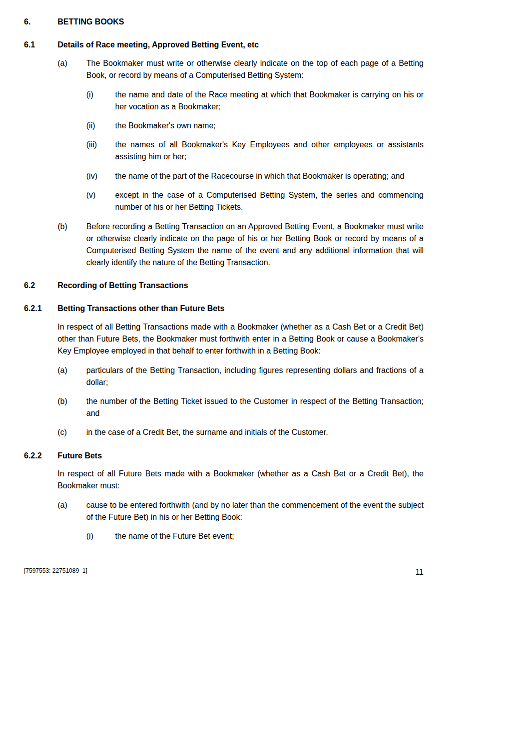6. BETTING BOOKS
6.1 Details of Race meeting, Approved Betting Event, etc
(a) The Bookmaker must write or otherwise clearly indicate on the top of each page of a Betting Book, or record by means of a Computerised Betting System:
(i) the name and date of the Race meeting at which that Bookmaker is carrying on his or her vocation as a Bookmaker;
(ii) the Bookmaker's own name;
(iii) the names of all Bookmaker's Key Employees and other employees or assistants assisting him or her;
(iv) the name of the part of the Racecourse in which that Bookmaker is operating; and
(v) except in the case of a Computerised Betting System, the series and commencing number of his or her Betting Tickets.
(b) Before recording a Betting Transaction on an Approved Betting Event, a Bookmaker must write or otherwise clearly indicate on the page of his or her Betting Book or record by means of a Computerised Betting System the name of the event and any additional information that will clearly identify the nature of the Betting Transaction.
6.2 Recording of Betting Transactions
6.2.1 Betting Transactions other than Future Bets
In respect of all Betting Transactions made with a Bookmaker (whether as a Cash Bet or a Credit Bet) other than Future Bets, the Bookmaker must forthwith enter in a Betting Book or cause a Bookmaker's Key Employee employed in that behalf to enter forthwith in a Betting Book:
(a) particulars of the Betting Transaction, including figures representing dollars and fractions of a dollar;
(b) the number of the Betting Ticket issued to the Customer in respect of the Betting Transaction; and
(c) in the case of a Credit Bet, the surname and initials of the Customer.
6.2.2 Future Bets
In respect of all Future Bets made with a Bookmaker (whether as a Cash Bet or a Credit Bet), the Bookmaker must:
(a) cause to be entered forthwith (and by no later than the commencement of the event the subject of the Future Bet) in his or her Betting Book:
(i) the name of the Future Bet event;
[7597553: 22751089_1] 11